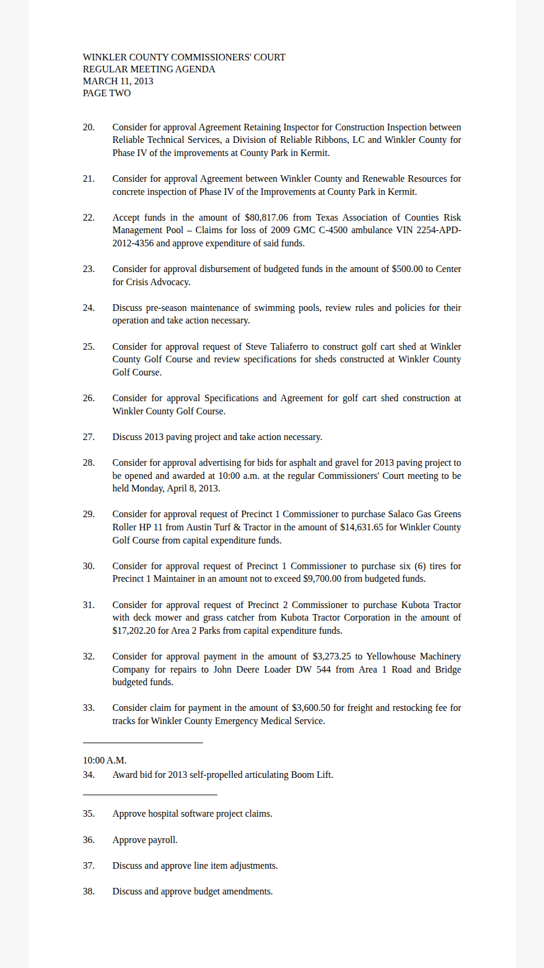WINKLER COUNTY COMMISSIONERS' COURT
REGULAR MEETING AGENDA
MARCH 11, 2013
PAGE TWO
20. Consider for approval Agreement Retaining Inspector for Construction Inspection between Reliable Technical Services, a Division of Reliable Ribbons, LC and Winkler County for Phase IV of the improvements at County Park in Kermit.
21. Consider for approval Agreement between Winkler County and Renewable Resources for concrete inspection of Phase IV of the Improvements at County Park in Kermit.
22. Accept funds in the amount of $80,817.06 from Texas Association of Counties Risk Management Pool – Claims for loss of 2009 GMC C-4500 ambulance VIN 2254-APD-2012-4356 and approve expenditure of said funds.
23. Consider for approval disbursement of budgeted funds in the amount of $500.00 to Center for Crisis Advocacy.
24. Discuss pre-season maintenance of swimming pools, review rules and policies for their operation and take action necessary.
25. Consider for approval request of Steve Taliaferro to construct golf cart shed at Winkler County Golf Course and review specifications for sheds constructed at Winkler County Golf Course.
26. Consider for approval Specifications and Agreement for golf cart shed construction at Winkler County Golf Course.
27. Discuss 2013 paving project and take action necessary.
28. Consider for approval advertising for bids for asphalt and gravel for 2013 paving project to be opened and awarded at 10:00 a.m. at the regular Commissioners' Court meeting to be held Monday, April 8, 2013.
29. Consider for approval request of Precinct 1 Commissioner to purchase Salaco Gas Greens Roller HP 11 from Austin Turf & Tractor in the amount of $14,631.65 for Winkler County Golf Course from capital expenditure funds.
30. Consider for approval request of Precinct 1 Commissioner to purchase six (6) tires for Precinct 1 Maintainer in an amount not to exceed $9,700.00 from budgeted funds.
31. Consider for approval request of Precinct 2 Commissioner to purchase Kubota Tractor with deck mower and grass catcher from Kubota Tractor Corporation in the amount of $17,202.20 for Area 2 Parks from capital expenditure funds.
32. Consider for approval payment in the amount of $3,273.25 to Yellowhouse Machinery Company for repairs to John Deere Loader DW 544 from Area 1 Road and Bridge budgeted funds.
33. Consider claim for payment in the amount of $3,600.50 for freight and restocking fee for tracks for Winkler County Emergency Medical Service.
10:00 A.M.
34. Award bid for 2013 self-propelled articulating Boom Lift.
35. Approve hospital software project claims.
36. Approve payroll.
37. Discuss and approve line item adjustments.
38. Discuss and approve budget amendments.